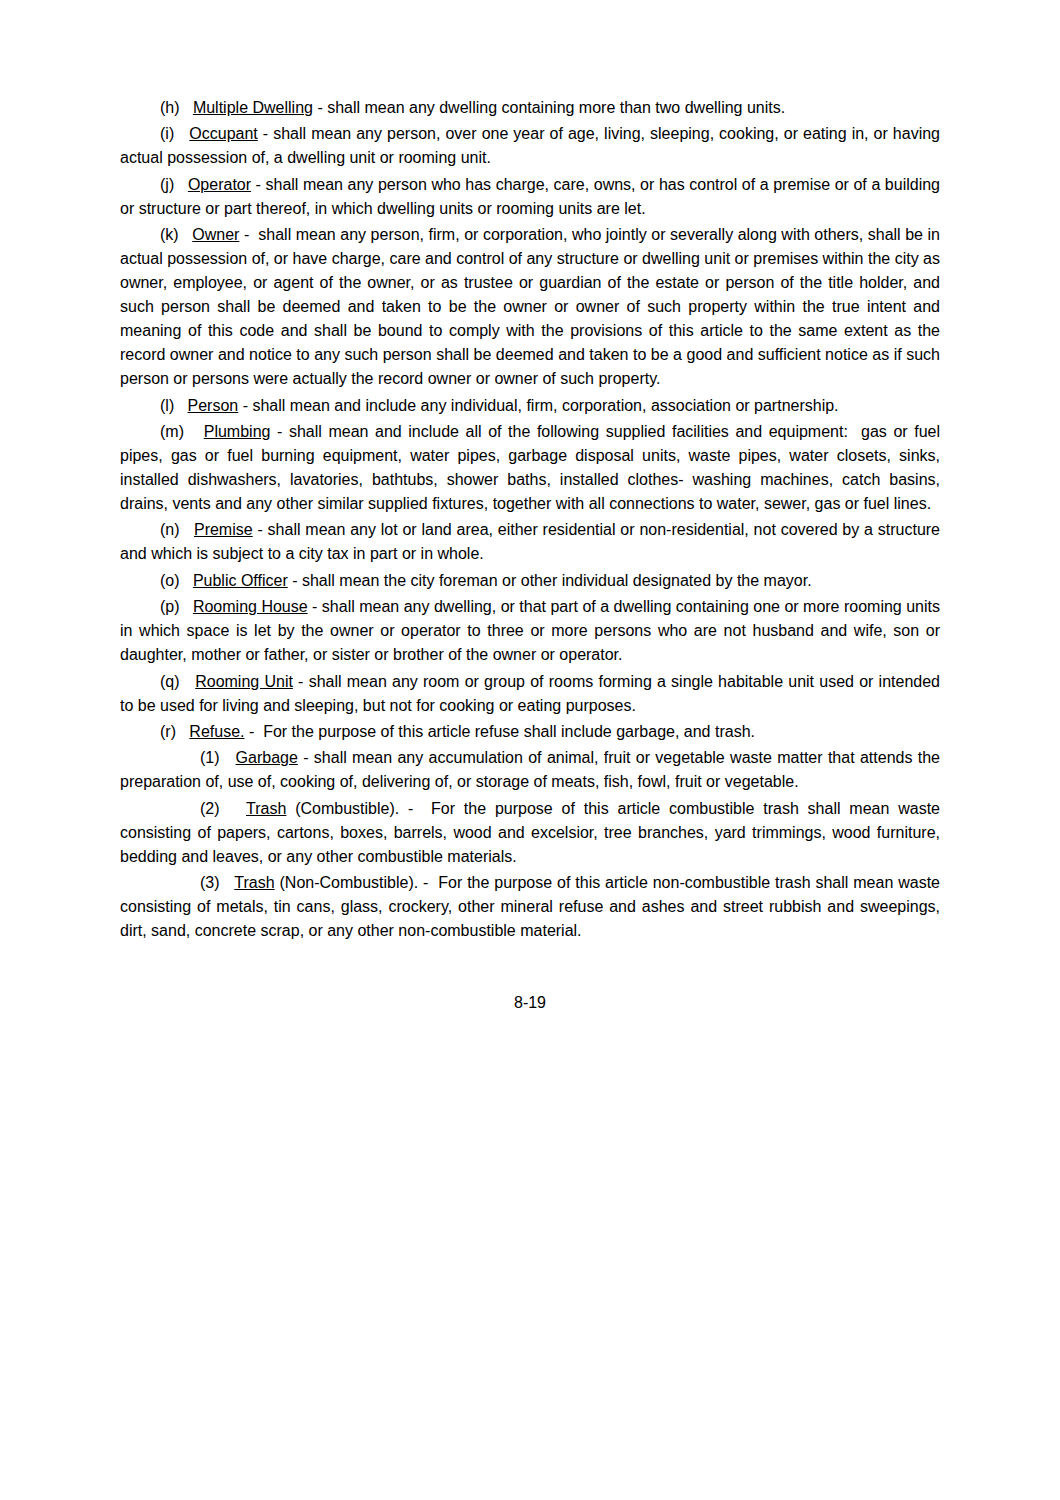(h) Multiple Dwelling - shall mean any dwelling containing more than two dwelling units.
(i) Occupant - shall mean any person, over one year of age, living, sleeping, cooking, or eating in, or having actual possession of, a dwelling unit or rooming unit.
(j) Operator - shall mean any person who has charge, care, owns, or has control of a premise or of a building or structure or part thereof, in which dwelling units or rooming units are let.
(k) Owner - shall mean any person, firm, or corporation, who jointly or severally along with others, shall be in actual possession of, or have charge, care and control of any structure or dwelling unit or premises within the city as owner, employee, or agent of the owner, or as trustee or guardian of the estate or person of the title holder, and such person shall be deemed and taken to be the owner or owner of such property within the true intent and meaning of this code and shall be bound to comply with the provisions of this article to the same extent as the record owner and notice to any such person shall be deemed and taken to be a good and sufficient notice as if such person or persons were actually the record owner or owner of such property.
(l) Person - shall mean and include any individual, firm, corporation, association or partnership.
(m) Plumbing - shall mean and include all of the following supplied facilities and equipment: gas or fuel pipes, gas or fuel burning equipment, water pipes, garbage disposal units, waste pipes, water closets, sinks, installed dishwashers, lavatories, bathtubs, shower baths, installed clothes- washing machines, catch basins, drains, vents and any other similar supplied fixtures, together with all connections to water, sewer, gas or fuel lines.
(n) Premise - shall mean any lot or land area, either residential or non-residential, not covered by a structure and which is subject to a city tax in part or in whole.
(o) Public Officer - shall mean the city foreman or other individual designated by the mayor.
(p) Rooming House - shall mean any dwelling, or that part of a dwelling containing one or more rooming units in which space is let by the owner or operator to three or more persons who are not husband and wife, son or daughter, mother or father, or sister or brother of the owner or operator.
(q) Rooming Unit - shall mean any room or group of rooms forming a single habitable unit used or intended to be used for living and sleeping, but not for cooking or eating purposes.
(r) Refuse. - For the purpose of this article refuse shall include garbage, and trash.
(1) Garbage - shall mean any accumulation of animal, fruit or vegetable waste matter that attends the preparation of, use of, cooking of, delivering of, or storage of meats, fish, fowl, fruit or vegetable.
(2) Trash (Combustible). - For the purpose of this article combustible trash shall mean waste consisting of papers, cartons, boxes, barrels, wood and excelsior, tree branches, yard trimmings, wood furniture, bedding and leaves, or any other combustible materials.
(3) Trash (Non-Combustible). - For the purpose of this article non-combustible trash shall mean waste consisting of metals, tin cans, glass, crockery, other mineral refuse and ashes and street rubbish and sweepings, dirt, sand, concrete scrap, or any other non-combustible material.
8-19